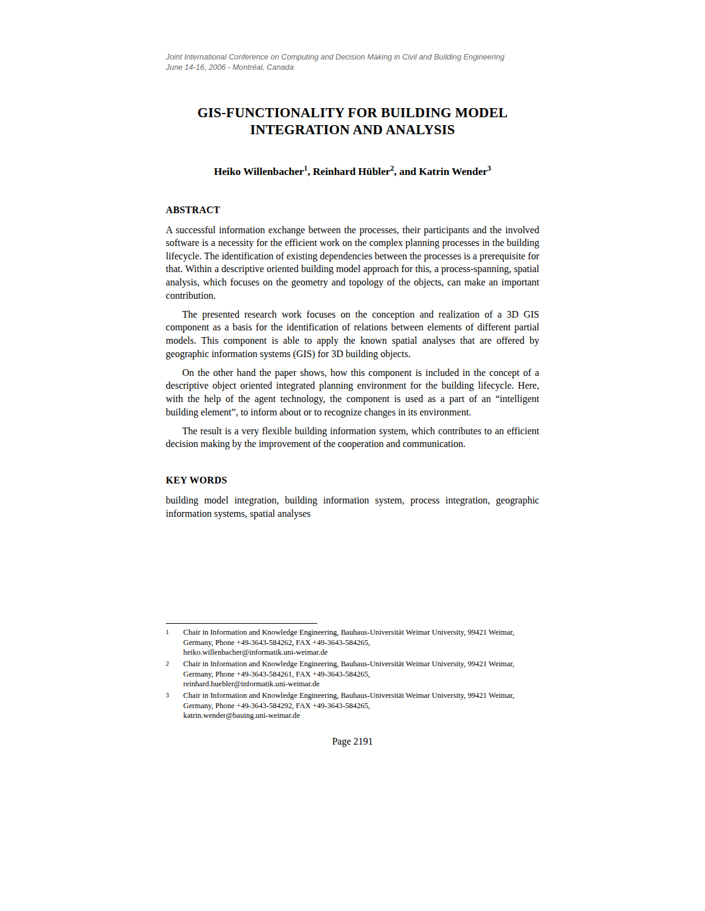Joint International Conference on Computing and Decision Making in Civil and Building Engineering
June 14-16, 2006 - Montréal, Canada
GIS-FUNCTIONALITY FOR BUILDING MODEL
INTEGRATION AND ANALYSIS
Heiko Willenbacher1, Reinhard Hübler2, and Katrin Wender3
ABSTRACT
A successful information exchange between the processes, their participants and the involved software is a necessity for the efficient work on the complex planning processes in the building lifecycle. The identification of existing dependencies between the processes is a prerequisite for that. Within a descriptive oriented building model approach for this, a process-spanning, spatial analysis, which focuses on the geometry and topology of the objects, can make an important contribution.
The presented research work focuses on the conception and realization of a 3D GIS component as a basis for the identification of relations between elements of different partial models. This component is able to apply the known spatial analyses that are offered by geographic information systems (GIS) for 3D building objects.
On the other hand the paper shows, how this component is included in the concept of a descriptive object oriented integrated planning environment for the building lifecycle. Here, with the help of the agent technology, the component is used as a part of an “intelligent building element”, to inform about or to recognize changes in its environment.
The result is a very flexible building information system, which contributes to an efficient decision making by the improvement of the cooperation and communication.
KEY WORDS
building model integration, building information system, process integration, geographic information systems, spatial analyses
1
Chair in Information and Knowledge Engineering, Bauhaus-Universität Weimar University, 99421 Weimar, Germany, Phone +49-3643-584262, FAX +49-3643-584265,
heiko.willenbacher@informatik.uni-weimar.de
2
Chair in Information and Knowledge Engineering, Bauhaus-Universität Weimar University, 99421 Weimar, Germany, Phone +49-3643-584261, FAX +49-3643-584265,
reinhard.huebler@informatik.uni-weimar.de
3
Chair in Information and Knowledge Engineering, Bauhaus-Universität Weimar University, 99421 Weimar, Germany, Phone +49-3643-584292, FAX +49-3643-584265,
katrin.wender@bauing.uni-weimar.de
Page 2191